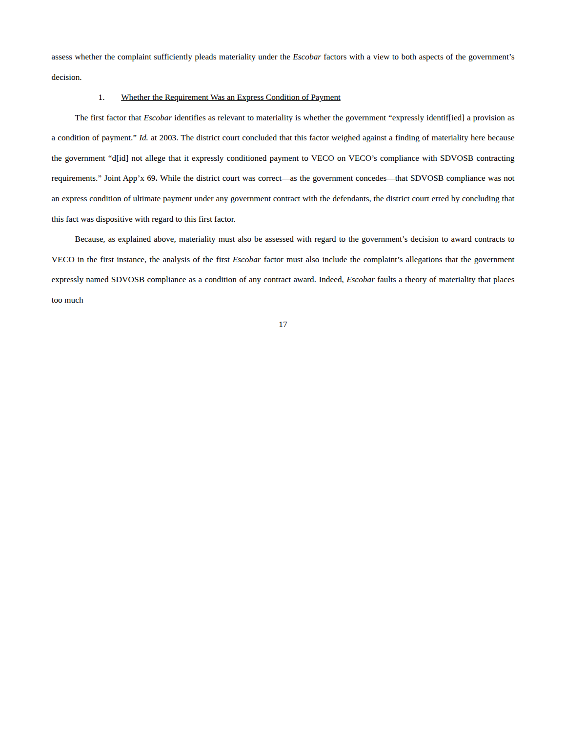assess whether the complaint sufficiently pleads materiality under the Escobar factors with a view to both aspects of the government’s decision.
1. Whether the Requirement Was an Express Condition of Payment
The first factor that Escobar identifies as relevant to materiality is whether the government “expressly identif[ied] a provision as a condition of payment.” Id. at 2003. The district court concluded that this factor weighed against a finding of materiality here because the government “d[id] not allege that it expressly conditioned payment to VECO on VECO’s compliance with SDVOSB contracting requirements.” Joint App’x 69. While the district court was correct—as the government concedes—that SDVOSB compliance was not an express condition of ultimate payment under any government contract with the defendants, the district court erred by concluding that this fact was dispositive with regard to this first factor.
Because, as explained above, materiality must also be assessed with regard to the government’s decision to award contracts to VECO in the first instance, the analysis of the first Escobar factor must also include the complaint’s allegations that the government expressly named SDVOSB compliance as a condition of any contract award. Indeed, Escobar faults a theory of materiality that places too much
17